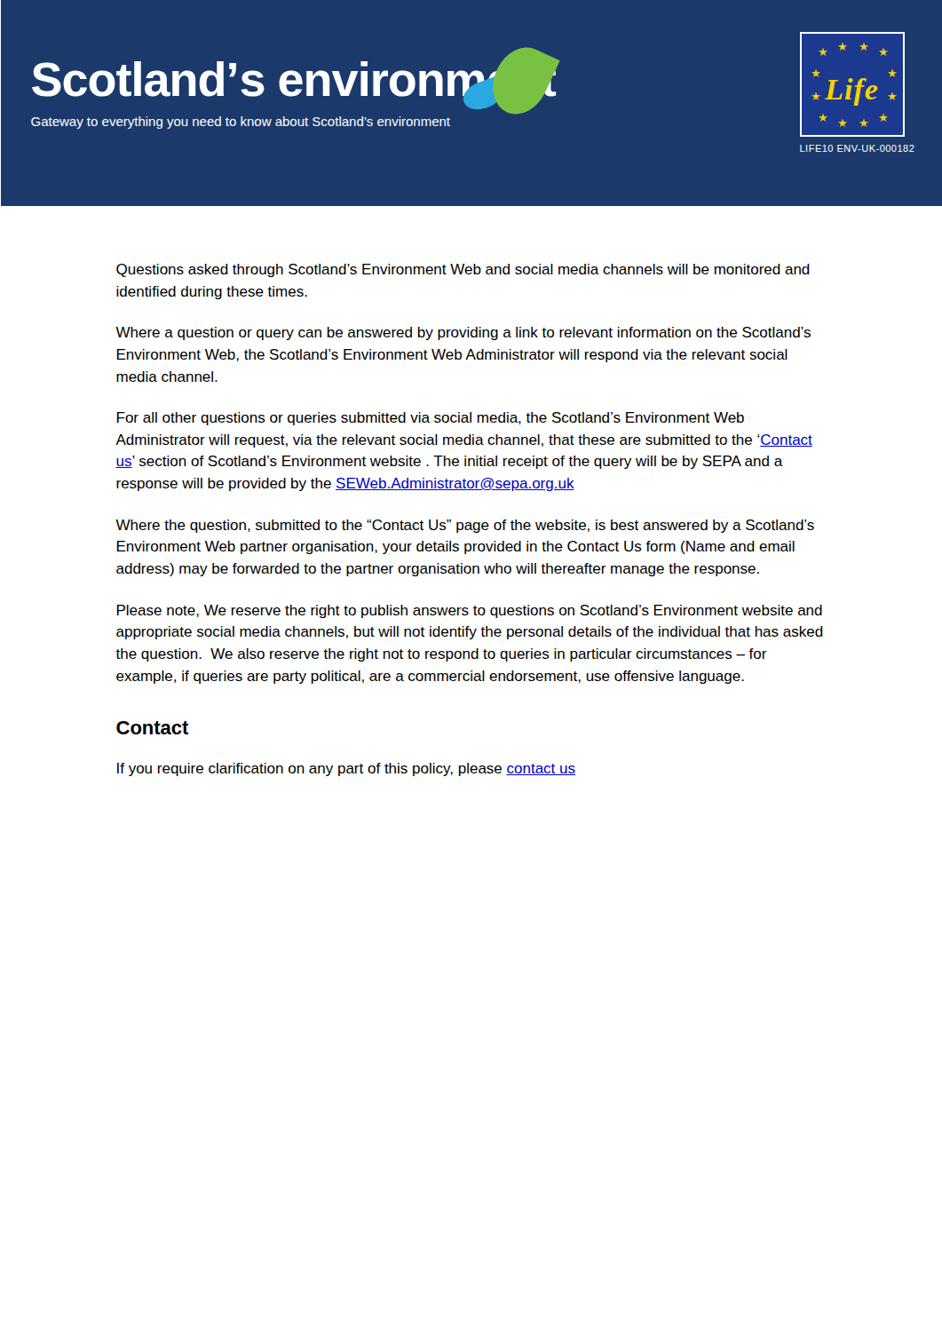Scotland’s environment
Gateway to everything you need to know about Scotland’s environment
★ ★ ★ ★ ★ ★ ★ ★ ★ ★ ★ ★
Life
LIFE10 ENV-UK-000182
Questions asked through Scotland’s Environment Web and social media channels will be monitored and identified during these times.
Where a question or query can be answered by providing a link to relevant information on the Scotland’s Environment Web, the Scotland’s Environment Web Administrator will respond via the relevant social media channel.
For all other questions or queries submitted via social media, the Scotland’s Environment Web Administrator will request, via the relevant social media channel, that these are submitted to the ‘Contact us’ section of Scotland’s Environment website . The initial receipt of the query will be by SEPA and a response will be provided by the SEWeb.Administrator@sepa.org.uk
Where the question, submitted to the “Contact Us” page of the website, is best answered by a Scotland’s Environment Web partner organisation, your details provided in the Contact Us form (Name and email address) may be forwarded to the partner organisation who will thereafter manage the response.
Please note, We reserve the right to publish answers to questions on Scotland’s Environment website and appropriate social media channels, but will not identify the personal details of the individual that has asked the question. We also reserve the right not to respond to queries in particular circumstances – for example, if queries are party political, are a commercial endorsement, use offensive language.
Contact
If you require clarification on any part of this policy, please contact us